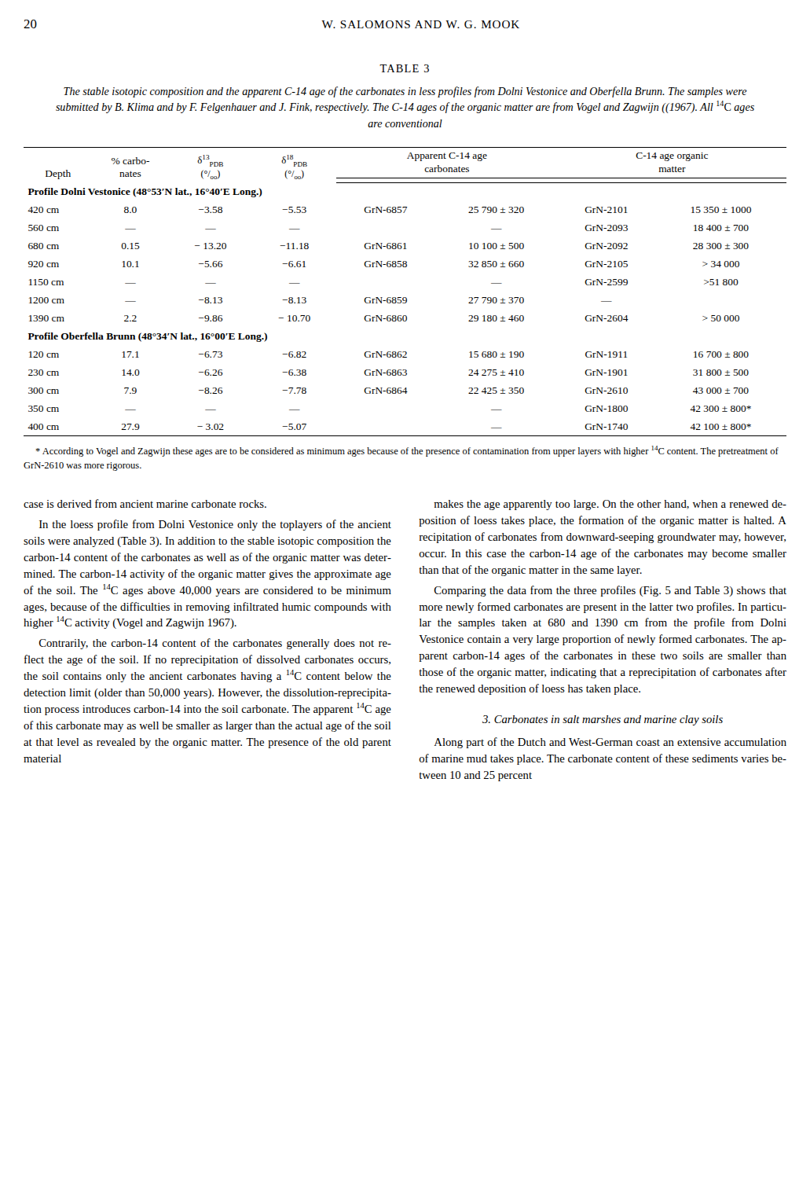20 W. SALOMONS AND W. G. MOOK
TABLE 3
The stable isotopic composition and the apparent C-14 age of the carbonates in less profiles from Dolni Vestonice and Oberfella Brunn. The samples were submitted by B. Klima and by F. Felgenhauer and J. Fink, respectively. The C-14 ages of the organic matter are from Vogel and Zagwijn ((1967). All 14C ages are conventional
| Depth | % carbo- nates | δ 13 PDB (°/ oo ) | δ 18 PDB (°/ oo ) | Apparent C-14 age carbonates | C-14 age organic matter |
| --- | --- | --- | --- | --- | --- |
| Profile Dolni Vestonice (48°53′N lat., 16°40′E Long.) |
| 420 cm | 8.0 | −3.58 | −5.53 | GrN-6857 | 25 790 ± 320 | GrN-2101 | 15 350 ± 1000 |
| 560 cm | — | — | — | | — | GrN-2093 | 18 400 ± 700 |
| 680 cm | 0.15 | − 13.20 | −11.18 | GrN-6861 | 10 100 ± 500 | GrN-2092 | 28 300 ± 300 |
| 920 cm | 10.1 | −5.66 | −6.61 | GrN-6858 | 32 850 ± 660 | GrN-2105 | > 34 000 |
| 1150 cm | — | — | — | | — | GrN-2599 | >51 800 |
| 1200 cm | — | −8.13 | −8.13 | GrN-6859 | 27 790 ± 370 | — | |
| 1390 cm | 2.2 | −9.86 | − 10.70 | GrN-6860 | 29 180 ± 460 | GrN-2604 | > 50 000 |
| Profile Oberfella Brunn (48°34′N lat., 16°00′E Long.) |
| 120 cm | 17.1 | −6.73 | −6.82 | GrN-6862 | 15 680 ± 190 | GrN-1911 | 16 700 ± 800 |
| 230 cm | 14.0 | −6.26 | −6.38 | GrN-6863 | 24 275 ± 410 | GrN-1901 | 31 800 ± 500 |
| 300 cm | 7.9 | −8.26 | −7.78 | GrN-6864 | 22 425 ± 350 | GrN-2610 | 43 000 ± 700 |
| 350 cm | — | — | — | | — | GrN-1800 | 42 300 ± 800* |
| 400 cm | 27.9 | − 3.02 | −5.07 | | — | GrN-1740 | 42 100 ± 800* |
* According to Vogel and Zagwijn these ages are to be considered as minimum ages because of the presence of contamination from upper layers with higher 14C content. The pretreatment of GrN-2610 was more rigorous.
case is derived from ancient marine carbonate rocks.
In the loess profile from Dolni Vestonice only the toplayers of the ancient soils were analyzed (Table 3). In addition to the stable isotopic composition the carbon-14 content of the carbonates as well as of the organic matter was determined. The carbon-14 activity of the organic matter gives the approximate age of the soil. The 14C ages above 40,000 years are considered to be minimum ages, because of the difficulties in removing infiltrated humic compounds with higher 14C activity (Vogel and Zagwijn 1967).
Contrarily, the carbon-14 content of the carbonates generally does not reflect the age of the soil. If no reprecipitation of dissolved carbonates occurs, the soil contains only the ancient carbonates having a 14C content below the detection limit (older than 50,000 years). However, the dissolution-reprecipitation process introduces carbon-14 into the soil carbonate. The apparent 14C age of this carbonate may as well be smaller as larger than the actual age of the soil at that level as revealed by the organic matter. The presence of the old parent material
makes the age apparently too large. On the other hand, when a renewed deposition of loess takes place, the formation of the organic matter is halted. A recipitation of carbonates from downward-seeping groundwater may, however, occur. In this case the carbon-14 age of the carbonates may become smaller than that of the organic matter in the same layer.
Comparing the data from the three profiles (Fig. 5 and Table 3) shows that more newly formed carbonates are present in the latter two profiles. In particular the samples taken at 680 and 1390 cm from the profile from Dolni Vestonice contain a very large proportion of newly formed carbonates. The apparent carbon-14 ages of the carbonates in these two soils are smaller than those of the organic matter, indicating that a reprecipitation of carbonates after the renewed deposition of loess has taken place.
3. Carbonates in salt marshes and marine clay soils
Along part of the Dutch and West-German coast an extensive accumulation of marine mud takes place. The carbonate content of these sediments varies between 10 and 25 percent